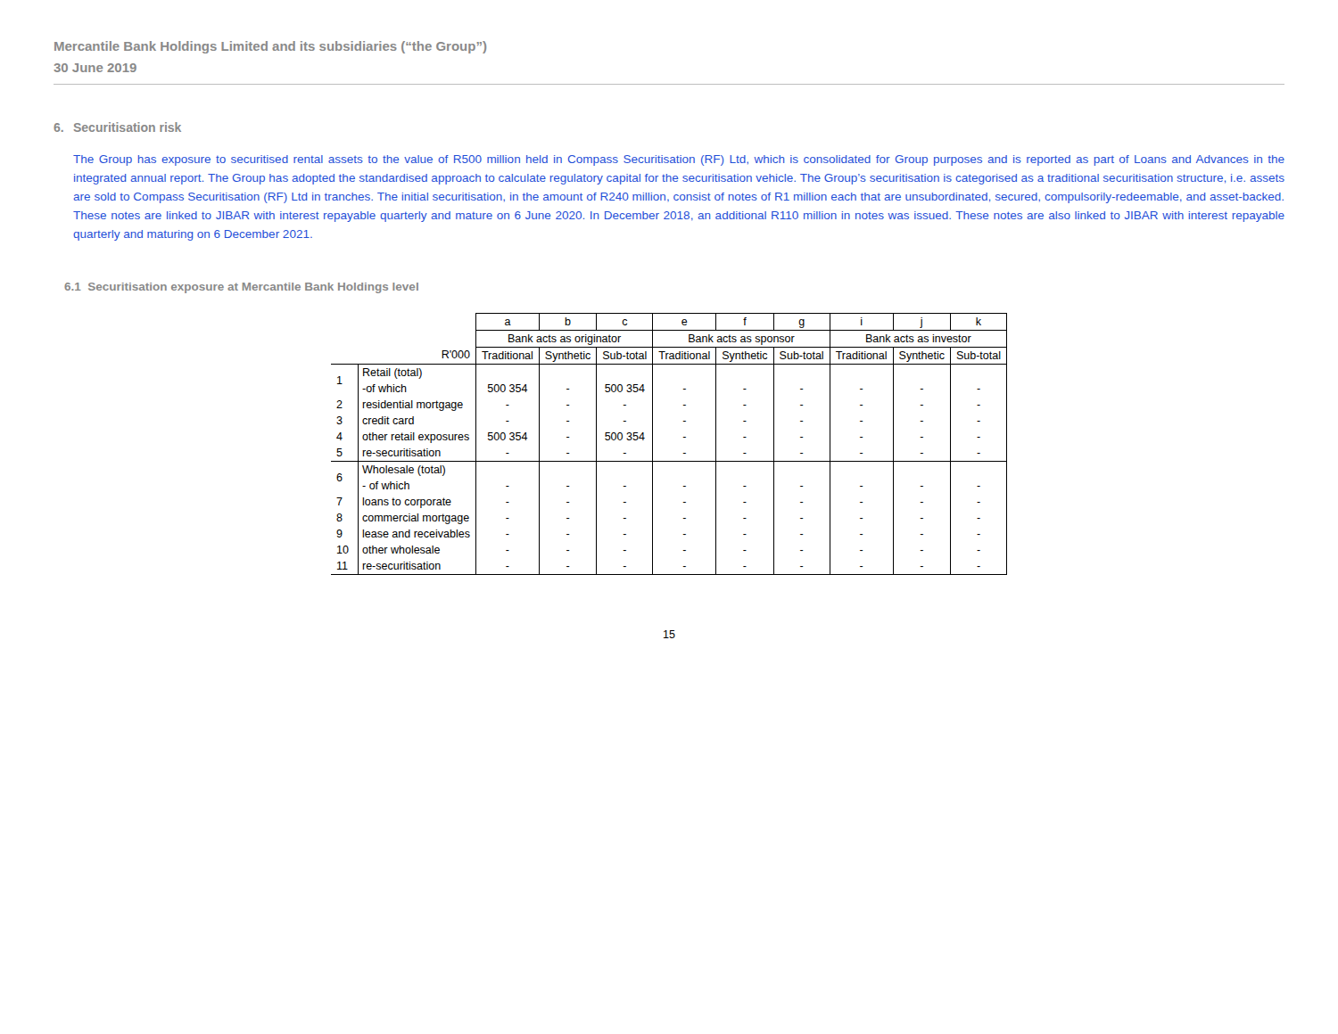Mercantile Bank Holdings Limited and its subsidiaries (“the Group”)
30 June 2019
6. Securitisation risk
The Group has exposure to securitised rental assets to the value of R500 million held in Compass Securitisation (RF) Ltd, which is consolidated for Group purposes and is reported as part of Loans and Advances in the integrated annual report. The Group has adopted the standardised approach to calculate regulatory capital for the securitisation vehicle. The Group’s securitisation is categorised as a traditional securitisation structure, i.e. assets are sold to Compass Securitisation (RF) Ltd in tranches. The initial securitisation, in the amount of R240 million, consist of notes of R1 million each that are unsubordinated, secured, compulsorily-redeemable, and asset-backed. These notes are linked to JIBAR with interest repayable quarterly and mature on 6 June 2020. In December 2018, an additional R110 million in notes was issued. These notes are also linked to JIBAR with interest repayable quarterly and maturing on 6 December 2021.
6.1 Securitisation exposure at Mercantile Bank Holdings level
| | | a | b | c | e | f | g | i | j | k |
| | | Bank acts as originator | Bank acts as sponsor | Bank acts as investor |
| | R'000 | Traditional | Synthetic | Sub-total | Traditional | Synthetic | Sub-total | Traditional | Synthetic | Sub-total |
| 1 | Retail (total) | | | | | | | | | |
| -of which | 500 354 | - | 500 354 | - | - | - | - | - | - |
| 2 | residential mortgage | - | - | - | - | - | - | - | - | - |
| 3 | credit card | - | - | - | - | - | - | - | - | - |
| 4 | other retail exposures | 500 354 | - | 500 354 | - | - | - | - | - | - |
| 5 | re-securitisation | - | - | - | - | - | - | - | - | - |
| 6 | Wholesale (total) | | | | | | | | | |
| - of which | - | - | - | - | - | - | - | - | - |
| 7 | loans to corporate | - | - | - | - | - | - | - | - | - |
| 8 | commercial mortgage | - | - | - | - | - | - | - | - | - |
| 9 | lease and receivables | - | - | - | - | - | - | - | - | - |
| 10 | other wholesale | - | - | - | - | - | - | - | - | - |
| 11 | re-securitisation | - | - | - | - | - | - | - | - | - |
15